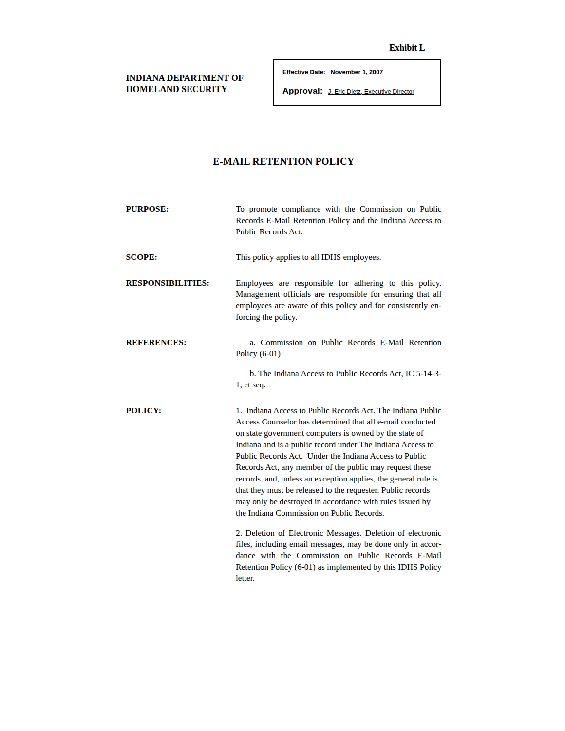Exhibit L
INDIANA DEPARTMENT OF
HOMELAND SECURITY
Effective Date: November 1, 2007
Approval: J. Eric Dietz, Executive Director
E-MAIL RETENTION POLICY
PURPOSE:
To promote compliance with the Commission on Public Records E-Mail Retention Policy and the Indiana Access to Public Records Act.
SCOPE:
This policy applies to all IDHS employees.
RESPONSIBILITIES:
Employees are responsible for adhering to this policy. Management officials are responsible for ensuring that all employees are aware of this policy and for consistently enforcing the policy.
REFERENCES:
a. Commission on Public Records E-Mail Retention Policy (6-01)
b. The Indiana Access to Public Records Act, IC 5-14-3-1, et seq.
POLICY:
1. Indiana Access to Public Records Act. The Indiana Public Access Counselor has determined that all e-mail conducted on state government computers is owned by the state of Indiana and is a public record under The Indiana Access to Public Records Act. Under the Indiana Access to Public Records Act, any member of the public may request these records, and, unless an exception applies, the general rule is that they must be released to the requester. Public records may only be destroyed in accordance with rules issued by the Indiana Commission on Public Records.
2. Deletion of Electronic Messages. Deletion of electronic files, including email messages, may be done only in accordance with the Commission on Public Records E-Mail Retention Policy (6-01) as implemented by this IDHS Policy letter.